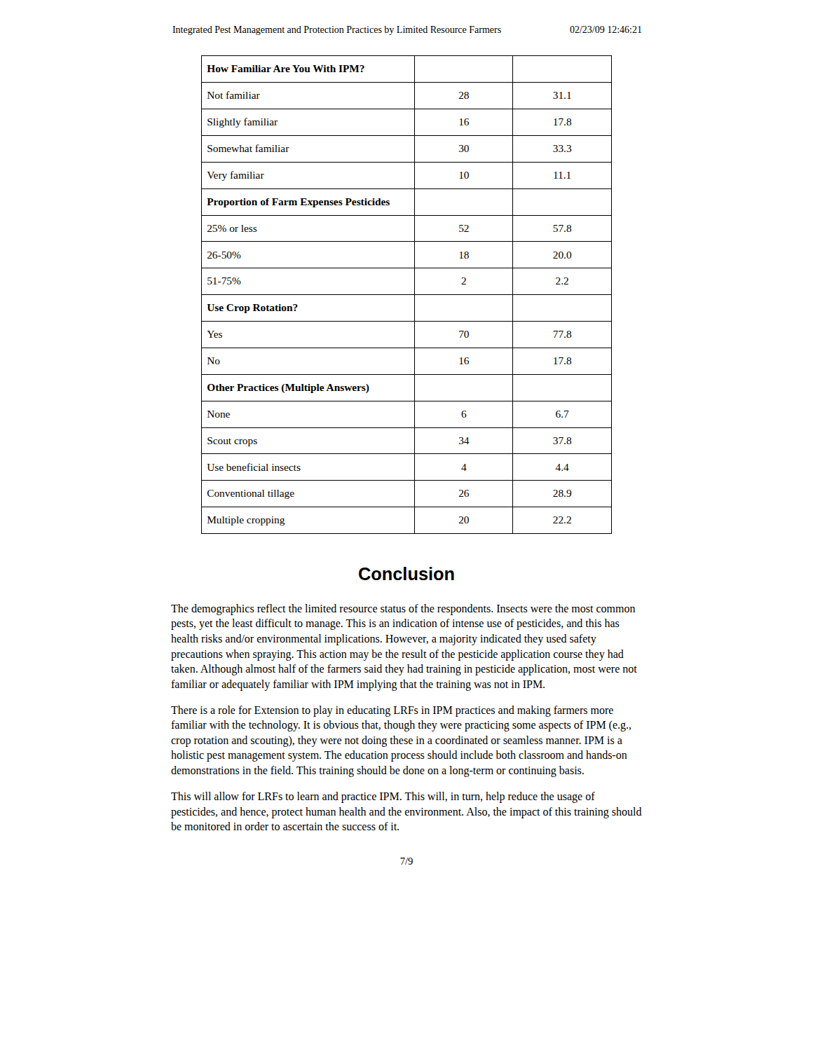Integrated Pest Management and Protection Practices by Limited Resource Farmers 02/23/09 12:46:21
| How Familiar Are You With IPM? | | |
| Not familiar | 28 | 31.1 |
| Slightly familiar | 16 | 17.8 |
| Somewhat familiar | 30 | 33.3 |
| Very familiar | 10 | 11.1 |
| Proportion of Farm Expenses Pesticides | | |
| 25% or less | 52 | 57.8 |
| 26-50% | 18 | 20.0 |
| 51-75% | 2 | 2.2 |
| Use Crop Rotation? | | |
| Yes | 70 | 77.8 |
| No | 16 | 17.8 |
| Other Practices (Multiple Answers) | | |
| None | 6 | 6.7 |
| Scout crops | 34 | 37.8 |
| Use beneficial insects | 4 | 4.4 |
| Conventional tillage | 26 | 28.9 |
| Multiple cropping | 20 | 22.2 |
Conclusion
The demographics reflect the limited resource status of the respondents. Insects were the most common pests, yet the least difficult to manage. This is an indication of intense use of pesticides, and this has health risks and/or environmental implications. However, a majority indicated they used safety precautions when spraying. This action may be the result of the pesticide application course they had taken. Although almost half of the farmers said they had training in pesticide application, most were not familiar or adequately familiar with IPM implying that the training was not in IPM.
There is a role for Extension to play in educating LRFs in IPM practices and making farmers more familiar with the technology. It is obvious that, though they were practicing some aspects of IPM (e.g., crop rotation and scouting), they were not doing these in a coordinated or seamless manner. IPM is a holistic pest management system. The education process should include both classroom and hands-on demonstrations in the field. This training should be done on a long-term or continuing basis.
This will allow for LRFs to learn and practice IPM. This will, in turn, help reduce the usage of pesticides, and hence, protect human health and the environment. Also, the impact of this training should be monitored in order to ascertain the success of it.
7/9